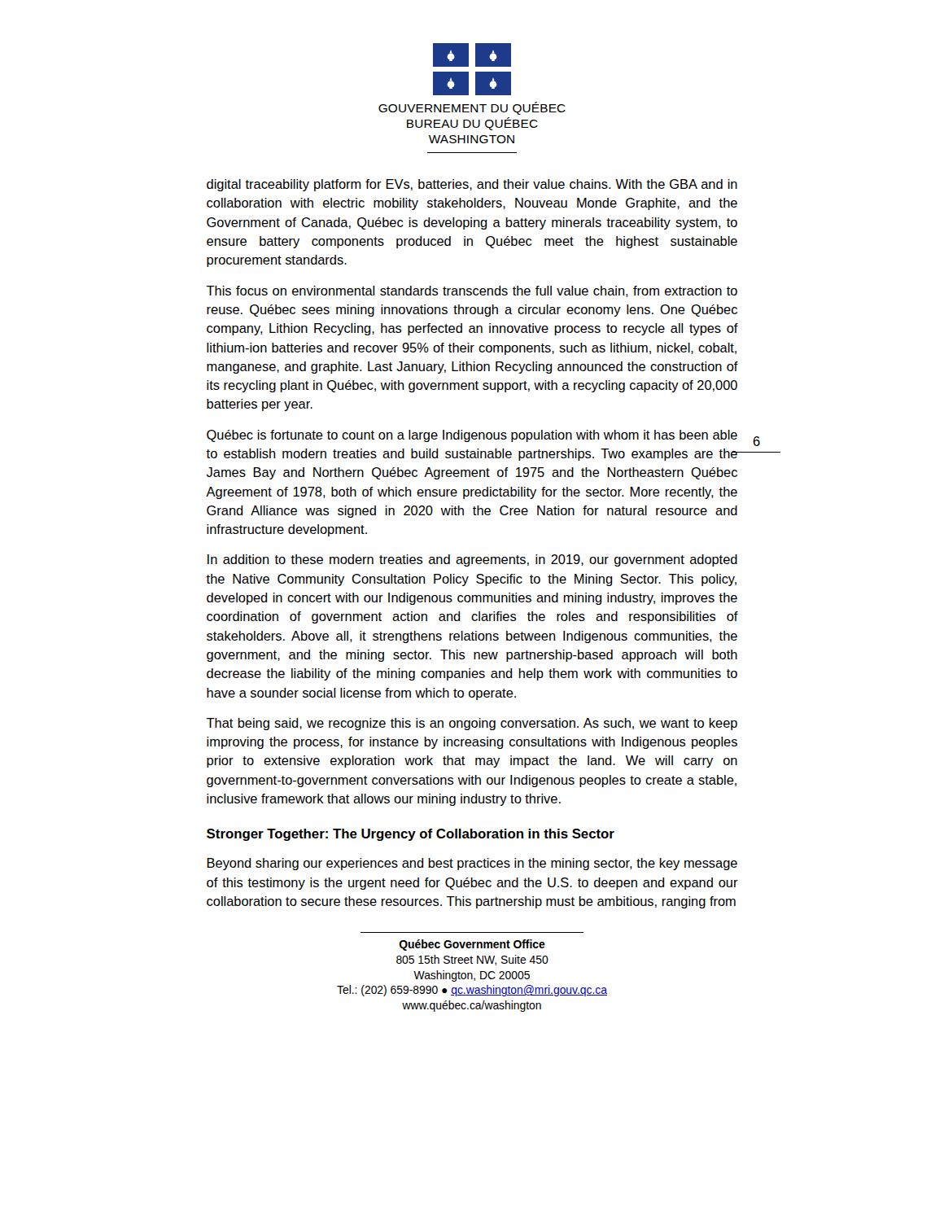GOUVERNEMENT DU QUÉBEC
BUREAU DU QUÉBEC
WASHINGTON
6
digital traceability platform for EVs, batteries, and their value chains. With the GBA and in collaboration with electric mobility stakeholders, Nouveau Monde Graphite, and the Government of Canada, Québec is developing a battery minerals traceability system, to ensure battery components produced in Québec meet the highest sustainable procurement standards.
This focus on environmental standards transcends the full value chain, from extraction to reuse. Québec sees mining innovations through a circular economy lens. One Québec company, Lithion Recycling, has perfected an innovative process to recycle all types of lithium-ion batteries and recover 95% of their components, such as lithium, nickel, cobalt, manganese, and graphite. Last January, Lithion Recycling announced the construction of its recycling plant in Québec, with government support, with a recycling capacity of 20,000 batteries per year.
Québec is fortunate to count on a large Indigenous population with whom it has been able to establish modern treaties and build sustainable partnerships. Two examples are the James Bay and Northern Québec Agreement of 1975 and the Northeastern Québec Agreement of 1978, both of which ensure predictability for the sector. More recently, the Grand Alliance was signed in 2020 with the Cree Nation for natural resource and infrastructure development.
In addition to these modern treaties and agreements, in 2019, our government adopted the Native Community Consultation Policy Specific to the Mining Sector. This policy, developed in concert with our Indigenous communities and mining industry, improves the coordination of government action and clarifies the roles and responsibilities of stakeholders. Above all, it strengthens relations between Indigenous communities, the government, and the mining sector. This new partnership-based approach will both decrease the liability of the mining companies and help them work with communities to have a sounder social license from which to operate.
That being said, we recognize this is an ongoing conversation. As such, we want to keep improving the process, for instance by increasing consultations with Indigenous peoples prior to extensive exploration work that may impact the land. We will carry on government-to-government conversations with our Indigenous peoples to create a stable, inclusive framework that allows our mining industry to thrive.
Stronger Together: The Urgency of Collaboration in this Sector
Beyond sharing our experiences and best practices in the mining sector, the key message of this testimony is the urgent need for Québec and the U.S. to deepen and expand our collaboration to secure these resources. This partnership must be ambitious, ranging from
Québec Government Office
805 15th Street NW, Suite 450
Washington, DC 20005
Tel.: (202) 659-8990 ● qc.washington@mri.gouv.qc.ca
www.québec.ca/washington